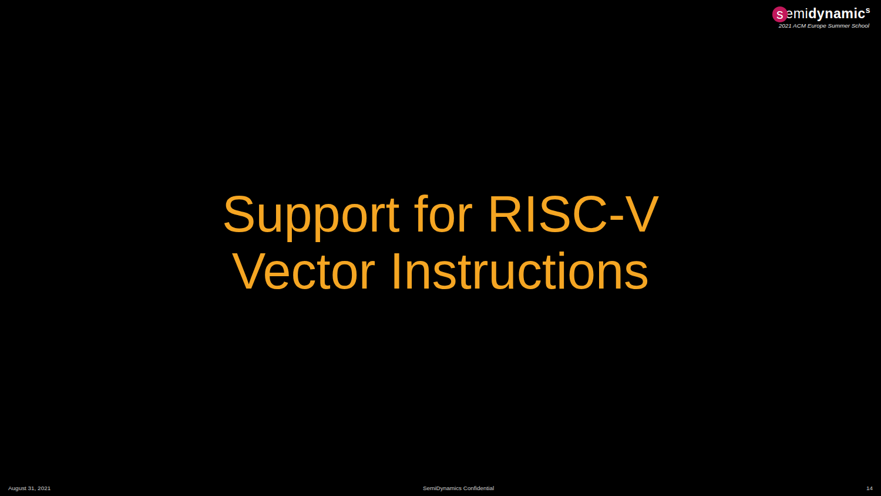semi dynamics
2021 ACM Europe Summer School
Support for RISC-V Vector Instructions
August 31, 2021 SemiDynamics Confidential 14